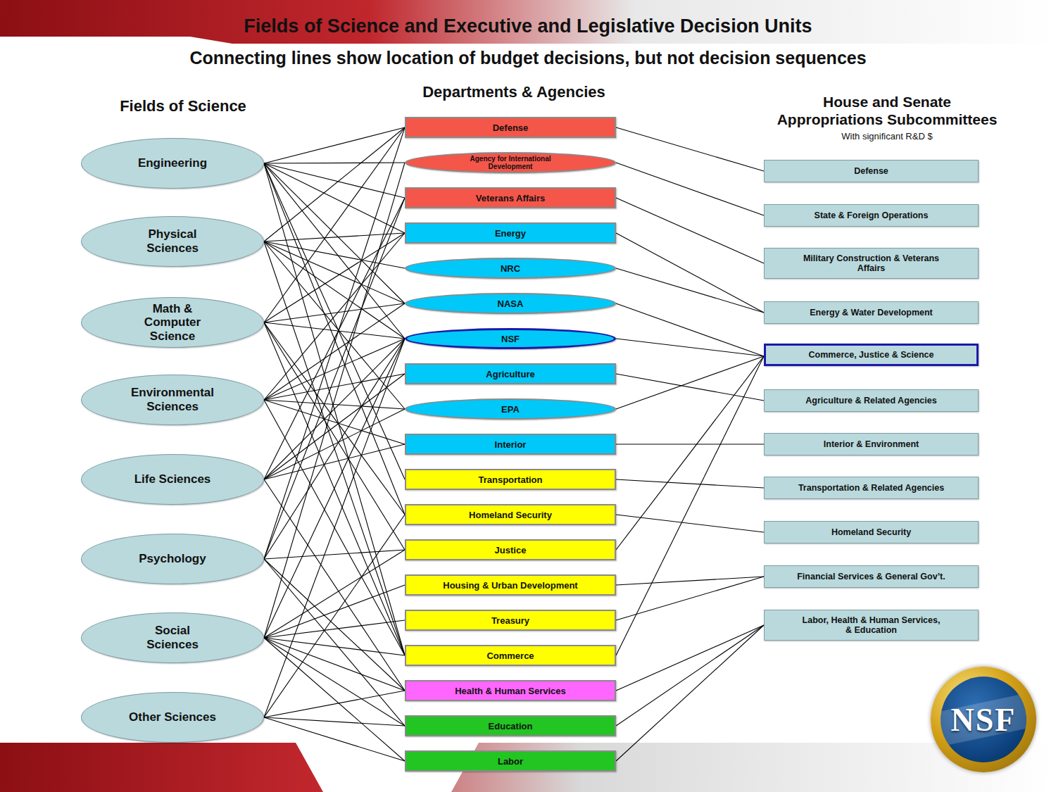Fields of Science and Executive and Legislative Decision Units
Connecting lines show location of budget decisions, but not decision sequences
Fields of Science
Departments & Agencies
House and Senate
Appropriations Subcommittees With significant R&D $
Engineering
Physical
Sciences
Math &
Computer
Science
Environmental
Sciences
Life Sciences
Psychology
Social
Sciences
Other Sciences
Defense
Agency for International
Development
Veterans Affairs
Energy
NRC
NASA
NSF
Agriculture
EPA
Interior
Transportation
Homeland Security
Justice
Housing & Urban Development
Treasury
Commerce
Health & Human Services
Education
Labor
Defense
State & Foreign Operations
Military Construction & Veterans
Affairs
Energy & Water Development
Commerce, Justice & Science
Agriculture & Related Agencies
Interior & Environment
Transportation & Related Agencies
Homeland Security
Financial Services & General Gov’t.
Labor, Health & Human Services,
& Education
NSF
5